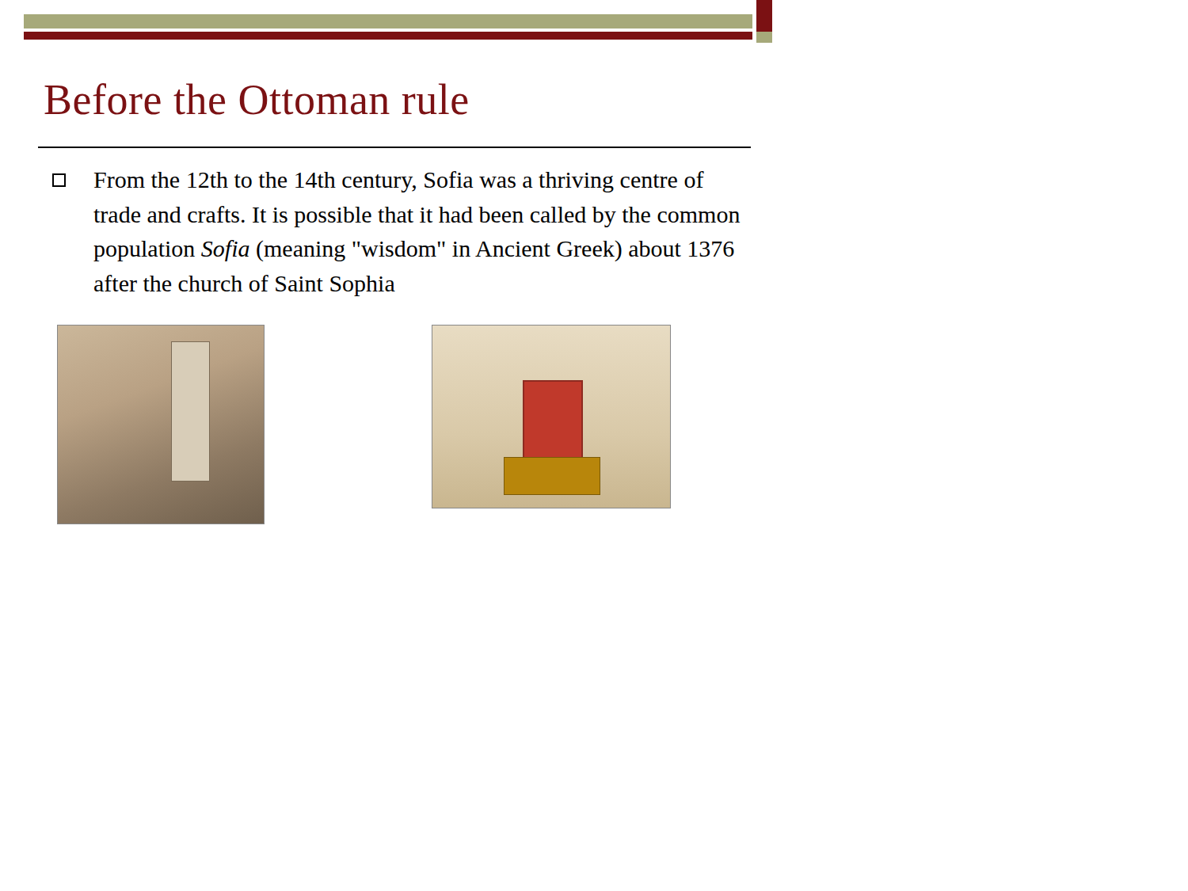Before the Ottoman rule
From the 12th to the 14th century, Sofia was a thriving centre of trade and crafts. It is possible that it had been called by the common population Sofia (meaning "wisdom" in Ancient Greek) about 1376 after the church of Saint Sophia